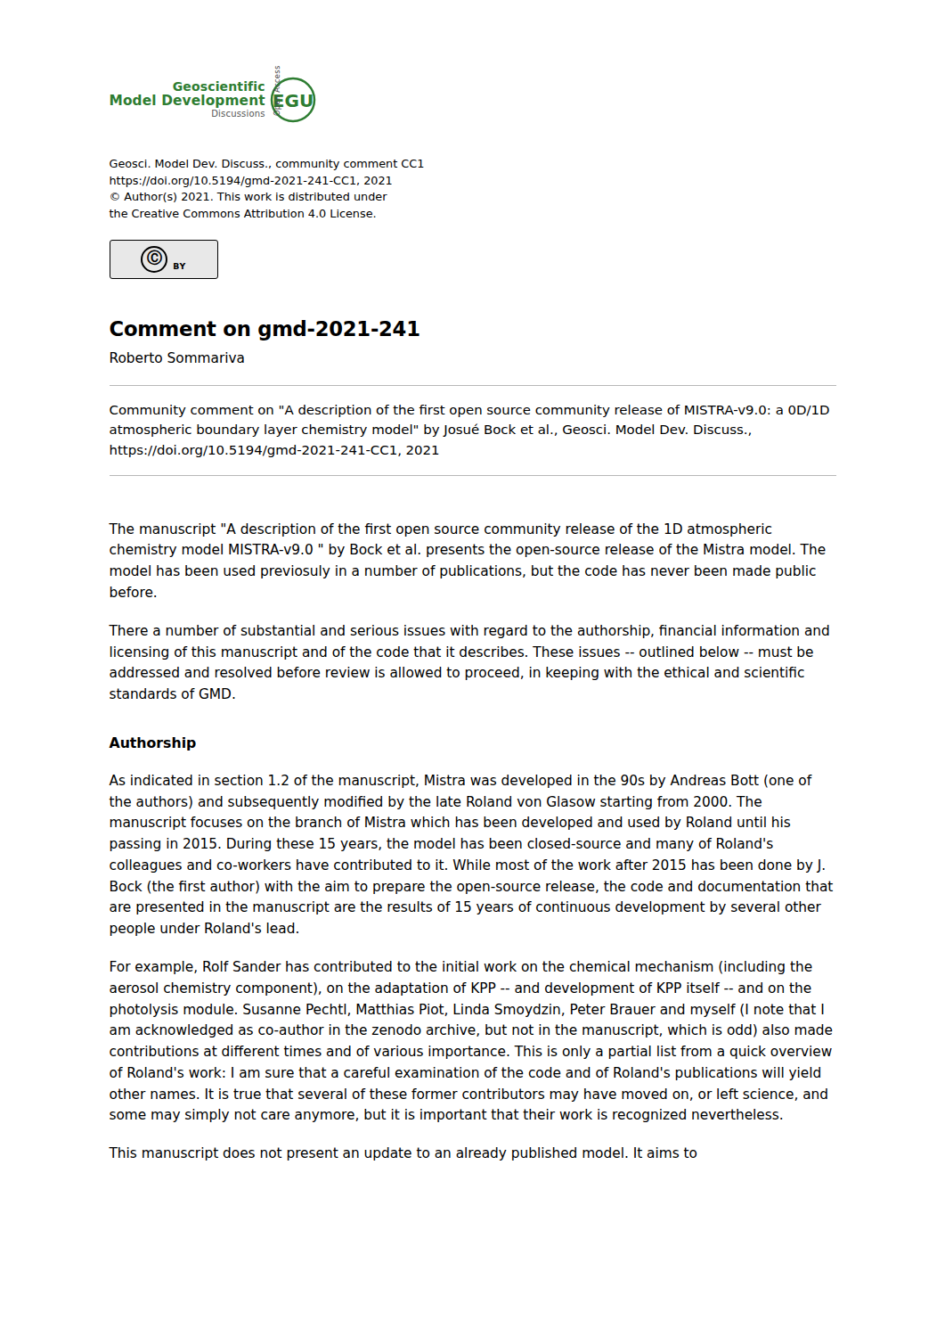Geoscientific
Model Development
Discussions
Open Access EGU
Geosci. Model Dev. Discuss., community comment CC1
https://doi.org/10.5194/gmd-2021-241-CC1, 2021
© Author(s) 2021. This work is distributed under
the Creative Commons Attribution 4.0 License.
Ⓒ
BY
Comment on gmd-2021-241
Roberto Sommariva
Community comment on "A description of the first open source community release of MISTRA-v9.0: a 0D/1D atmospheric boundary layer chemistry model" by Josué Bock et al., Geosci. Model Dev. Discuss., https://doi.org/10.5194/gmd-2021-241-CC1, 2021
The manuscript "A description of the first open source community release of the 1D atmospheric chemistry model MISTRA-v9.0 " by Bock et al. presents the open-source release of the Mistra model. The model has been used previosuly in a number of publications, but the code has never been made public before.
There a number of substantial and serious issues with regard to the authorship, financial information and licensing of this manuscript and of the code that it describes. These issues -- outlined below -- must be addressed and resolved before review is allowed to proceed, in keeping with the ethical and scientific standards of GMD.
Authorship
As indicated in section 1.2 of the manuscript, Mistra was developed in the 90s by Andreas Bott (one of the authors) and subsequently modified by the late Roland von Glasow starting from 2000. The manuscript focuses on the branch of Mistra which has been developed and used by Roland until his passing in 2015. During these 15 years, the model has been closed-source and many of Roland's colleagues and co-workers have contributed to it. While most of the work after 2015 has been done by J. Bock (the first author) with the aim to prepare the open-source release, the code and documentation that are presented in the manuscript are the results of 15 years of continuous development by several other people under Roland's lead.
For example, Rolf Sander has contributed to the initial work on the chemical mechanism (including the aerosol chemistry component), on the adaptation of KPP -- and development of KPP itself -- and on the photolysis module. Susanne Pechtl, Matthias Piot, Linda Smoydzin, Peter Brauer and myself (I note that I am acknowledged as co-author in the zenodo archive, but not in the manuscript, which is odd) also made contributions at different times and of various importance. This is only a partial list from a quick overview of Roland's work: I am sure that a careful examination of the code and of Roland's publications will yield other names. It is true that several of these former contributors may have moved on, or left science, and some may simply not care anymore, but it is important that their work is recognized nevertheless.
This manuscript does not present an update to an already published model. It aims to